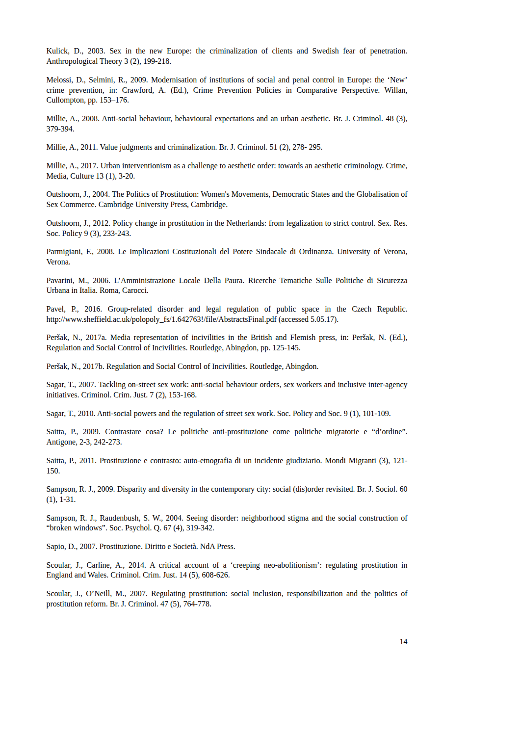Kulick, D., 2003. Sex in the new Europe: the criminalization of clients and Swedish fear of penetration. Anthropological Theory 3 (2), 199-218.
Melossi, D., Selmini, R., 2009. Modernisation of institutions of social and penal control in Europe: the ‘New’ crime prevention, in: Crawford, A. (Ed.), Crime Prevention Policies in Comparative Perspective. Willan, Cullompton, pp. 153–176.
Millie, A., 2008. Anti-social behaviour, behavioural expectations and an urban aesthetic. Br. J. Criminol. 48 (3), 379-394.
Millie, A., 2011. Value judgments and criminalization. Br. J. Criminol. 51 (2), 278- 295.
Millie, A., 2017. Urban interventionism as a challenge to aesthetic order: towards an aesthetic criminology. Crime, Media, Culture 13 (1), 3-20.
Outshoorn, J., 2004. The Politics of Prostitution: Women's Movements, Democratic States and the Globalisation of Sex Commerce. Cambridge University Press, Cambridge.
Outshoorn, J., 2012. Policy change in prostitution in the Netherlands: from legalization to strict control. Sex. Res. Soc. Policy 9 (3), 233-243.
Parmigiani, F., 2008. Le Implicazioni Costituzionali del Potere Sindacale di Ordinanza. University of Verona, Verona.
Pavarini, M., 2006. L’Amministrazione Locale Della Paura. Ricerche Tematiche Sulle Politiche di Sicurezza Urbana in Italia. Roma, Carocci.
Pavel, P., 2016. Group-related disorder and legal regulation of public space in the Czech Republic. http://www.sheffield.ac.uk/polopoly_fs/1.642763!/file/AbstractsFinal.pdf (accessed 5.05.17).
Peršak, N., 2017a. Media representation of incivilities in the British and Flemish press, in: Peršak, N. (Ed.), Regulation and Social Control of Incivilities. Routledge, Abingdon, pp. 125-145.
Peršak, N., 2017b. Regulation and Social Control of Incivilities. Routledge, Abingdon.
Sagar, T., 2007. Tackling on-street sex work: anti-social behaviour orders, sex workers and inclusive inter-agency initiatives. Criminol. Crim. Just. 7 (2), 153-168.
Sagar, T., 2010. Anti-social powers and the regulation of street sex work. Soc. Policy and Soc. 9 (1), 101-109.
Saitta, P., 2009. Contrastare cosa? Le politiche anti-prostituzione come politiche migratorie e “d’ordine”. Antigone, 2-3, 242-273.
Saitta, P., 2011. Prostituzione e contrasto: auto-etnografia di un incidente giudiziario. Mondi Migranti (3), 121-150.
Sampson, R. J., 2009. Disparity and diversity in the contemporary city: social (dis)order revisited. Br. J. Sociol. 60 (1), 1-31.
Sampson, R. J., Raudenbush, S. W., 2004. Seeing disorder: neighborhood stigma and the social construction of “broken windows”. Soc. Psychol. Q. 67 (4), 319-342.
Sapio, D., 2007. Prostituzione. Diritto e Società. NdA Press.
Scoular, J., Carline, A., 2014. A critical account of a ‘creeping neo-abolitionism’: regulating prostitution in England and Wales. Criminol. Crim. Just. 14 (5), 608-626.
Scoular, J., O’Neill, M., 2007. Regulating prostitution: social inclusion, responsibilization and the politics of prostitution reform. Br. J. Criminol. 47 (5), 764-778.
14